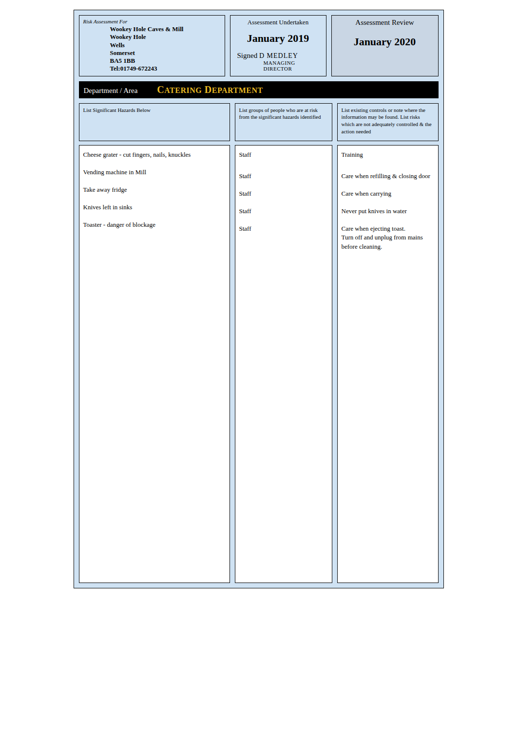Risk Assessment For
Wookey Hole Caves & Mill
Wookey Hole
Wells
Somerset
BA5 1BB
Tel:01749-672243
Assessment Undertaken
January 2019
Signed D MEDLEY
MANAGING DIRECTOR
Assessment Review
January 2020
Department / Area CATERING DEPARTMENT
List Significant Hazards Below
List groups of people who are at risk from the significant hazards identified
List existing controls or note where the information may be found. List risks which are not adequately controlled & the action needed
Cheese grater - cut fingers, nails, knuckles
Vending machine in Mill
Take away fridge
Knives left in sinks
Toaster - danger of blockage
Staff
Staff
Staff
Staff
Staff
Training
Care when refilling & closing door
Care when carrying
Never put knives in water
Care when ejecting toast.
Turn off and unplug from mains before cleaning.